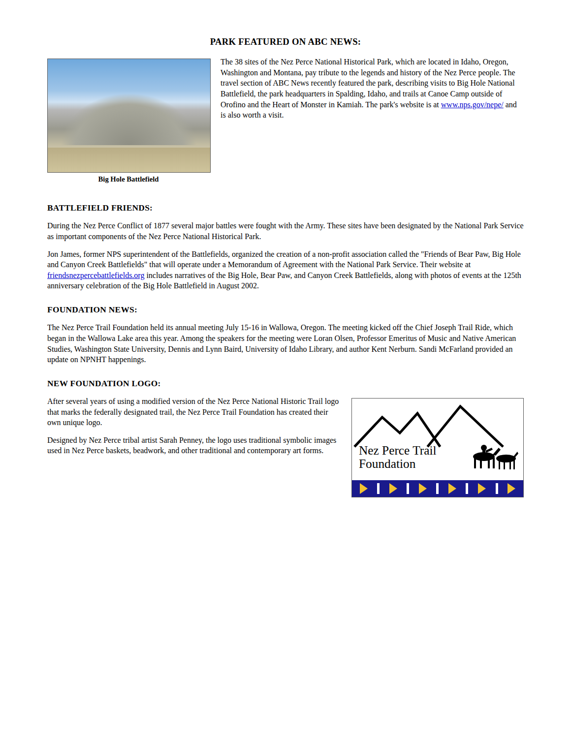PARK FEATURED ON ABC NEWS:
Big Hole Battlefield
The 38 sites of the Nez Perce National Historical Park, which are located in Idaho, Oregon, Washington and Montana, pay tribute to the legends and history of the Nez Perce people. The travel section of ABC News recently featured the park, describing visits to Big Hole National Battlefield, the park headquarters in Spalding, Idaho, and trails at Canoe Camp outside of Orofino and the Heart of Monster in Kamiah. The park's website is at www.nps.gov/nepe/ and is also worth a visit.
BATTLEFIELD FRIENDS:
During the Nez Perce Conflict of 1877 several major battles were fought with the Army. These sites have been designated by the National Park Service as important components of the Nez Perce National Historical Park.
Jon James, former NPS superintendent of the Battlefields, organized the creation of a non-profit association called the "Friends of Bear Paw, Big Hole and Canyon Creek Battlefields" that will operate under a Memorandum of Agreement with the National Park Service. Their website at friendsnezpercebattlefields.org includes narratives of the Big Hole, Bear Paw, and Canyon Creek Battlefields, along with photos of events at the 125th anniversary celebration of the Big Hole Battlefield in August 2002.
FOUNDATION NEWS:
The Nez Perce Trail Foundation held its annual meeting July 15-16 in Wallowa, Oregon. The meeting kicked off the Chief Joseph Trail Ride, which began in the Wallowa Lake area this year. Among the speakers for the meeting were Loran Olsen, Professor Emeritus of Music and Native American Studies, Washington State University, Dennis and Lynn Baird, University of Idaho Library, and author Kent Nerburn. Sandi McFarland provided an update on NPNHT happenings.
NEW FOUNDATION LOGO:
Nez Perce Trail
Foundation
After several years of using a modified version of the Nez Perce National Historic Trail logo that marks the federally designated trail, the Nez Perce Trail Foundation has created their own unique logo.
Designed by Nez Perce tribal artist Sarah Penney, the logo uses traditional symbolic images used in Nez Perce baskets, beadwork, and other traditional and contemporary art forms.